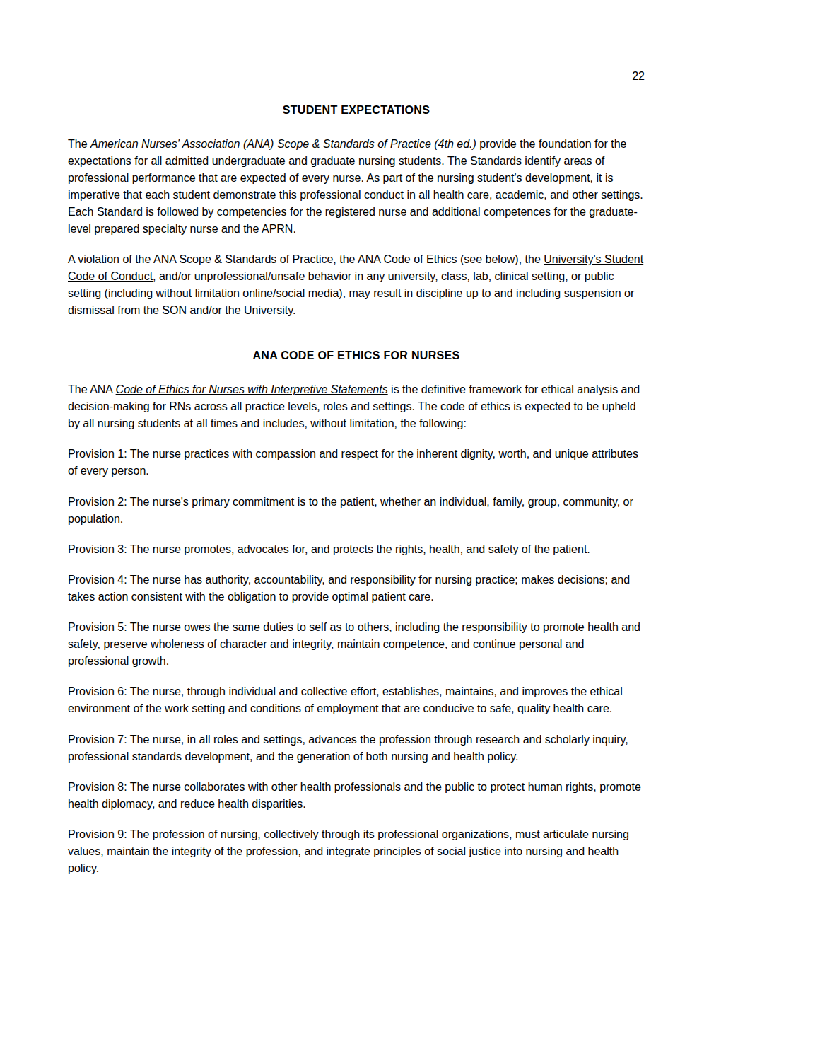22
Student Expectations
The American Nurses' Association (ANA) Scope & Standards of Practice (4th ed.) provide the foundation for the expectations for all admitted undergraduate and graduate nursing students. The Standards identify areas of professional performance that are expected of every nurse. As part of the nursing student's development, it is imperative that each student demonstrate this professional conduct in all health care, academic, and other settings. Each Standard is followed by competencies for the registered nurse and additional competences for the graduate-level prepared specialty nurse and the APRN.
A violation of the ANA Scope & Standards of Practice, the ANA Code of Ethics (see below), the University's Student Code of Conduct, and/or unprofessional/unsafe behavior in any university, class, lab, clinical setting, or public setting (including without limitation online/social media), may result in discipline up to and including suspension or dismissal from the SON and/or the University.
ANA Code of Ethics for Nurses
The ANA Code of Ethics for Nurses with Interpretive Statements is the definitive framework for ethical analysis and decision-making for RNs across all practice levels, roles and settings. The code of ethics is expected to be upheld by all nursing students at all times and includes, without limitation, the following:
Provision 1: The nurse practices with compassion and respect for the inherent dignity, worth, and unique attributes of every person.
Provision 2: The nurse's primary commitment is to the patient, whether an individual, family, group, community, or population.
Provision 3: The nurse promotes, advocates for, and protects the rights, health, and safety of the patient.
Provision 4: The nurse has authority, accountability, and responsibility for nursing practice; makes decisions; and takes action consistent with the obligation to provide optimal patient care.
Provision 5: The nurse owes the same duties to self as to others, including the responsibility to promote health and safety, preserve wholeness of character and integrity, maintain competence, and continue personal and professional growth.
Provision 6: The nurse, through individual and collective effort, establishes, maintains, and improves the ethical environment of the work setting and conditions of employment that are conducive to safe, quality health care.
Provision 7: The nurse, in all roles and settings, advances the profession through research and scholarly inquiry, professional standards development, and the generation of both nursing and health policy.
Provision 8: The nurse collaborates with other health professionals and the public to protect human rights, promote health diplomacy, and reduce health disparities.
Provision 9: The profession of nursing, collectively through its professional organizations, must articulate nursing values, maintain the integrity of the profession, and integrate principles of social justice into nursing and health policy.